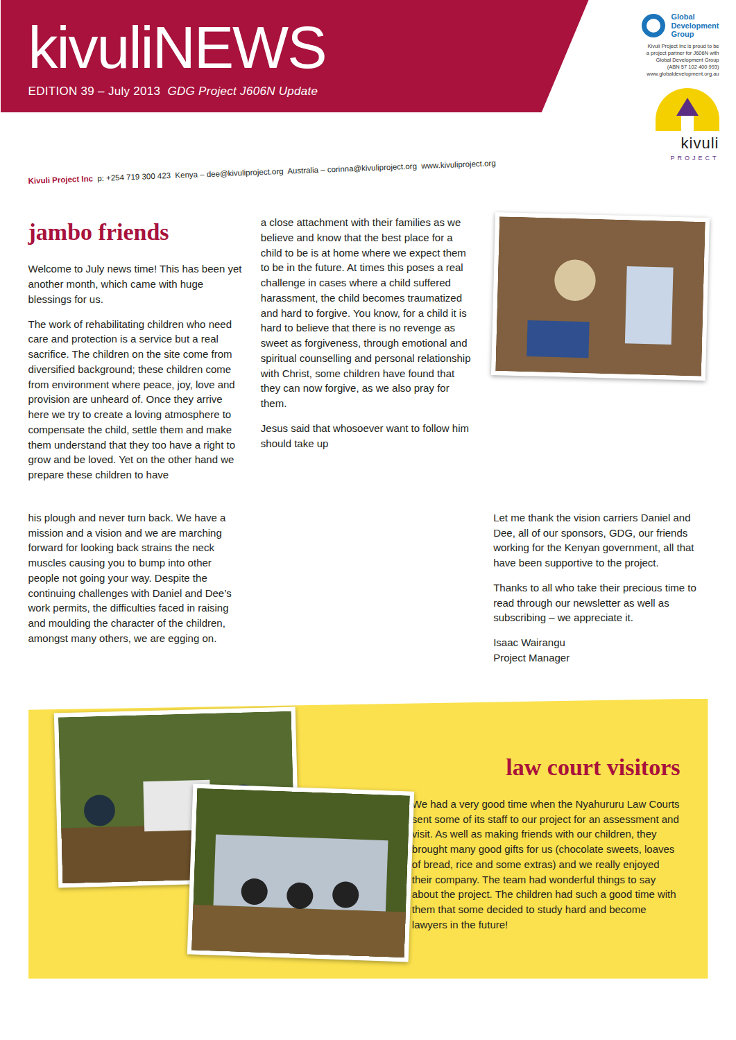kivuliNEWS
EDITION 39 – July 2013 GDG Project J606N Update
Global Development Group
Kivuli Project Inc is proud to be
a project partner for J606N with
Global Development Group
(ABN 57 102 400 993)
www.globaldevelopment.org.au
kivuliPROJECT
Kivuli Project Inc p: +254 719 300 423 Kenya – dee@kivuliproject.org Australia – corinna@kivuliproject.org www.kivuliproject.org
jambo friends
Welcome to July news time! This has been yet another month, which came with huge blessings for us.
The work of rehabilitating children who need care and protection is a service but a real sacrifice. The children on the site come from diversified background; these children come from environment where peace, joy, love and provision are unheard of. Once they arrive here we try to create a loving atmosphere to compensate the child, settle them and make them understand that they too have a right to grow and be loved. Yet on the other hand we prepare these children to have
a close attachment with their families as we believe and know that the best place for a child to be is at home where we expect them to be in the future. At times this poses a real challenge in cases where a child suffered harassment, the child becomes traumatized and hard to forgive. You know, for a child it is hard to believe that there is no revenge as sweet as forgiveness, through emotional and spiritual counselling and personal relationship with Christ, some children have found that they can now forgive, as we also pray for them.
Jesus said that whosoever want to follow him should take up
his plough and never turn back. We have a mission and a vision and we are marching forward for looking back strains the neck muscles causing you to bump into other people not going your way. Despite the continuing challenges with Daniel and Dee’s work permits, the difficulties faced in raising and moulding the character of the children, amongst many others, we are egging on.
Let me thank the vision carriers Daniel and Dee, all of our sponsors, GDG, our friends working for the Kenyan government, all that have been supportive to the project.
Thanks to all who take their precious time to read through our newsletter as well as subscribing – we appreciate it.
Isaac Wairangu
Project Manager
law court visitors
We had a very good time when the Nyahururu Law Courts sent some of its staff to our project for an assessment and visit. As well as making friends with our children, they brought many good gifts for us (chocolate sweets, loaves of bread, rice and some extras) and we really enjoyed their company. The team had wonderful things to say about the project. The children had such a good time with them that some decided to study hard and become lawyers in the future!